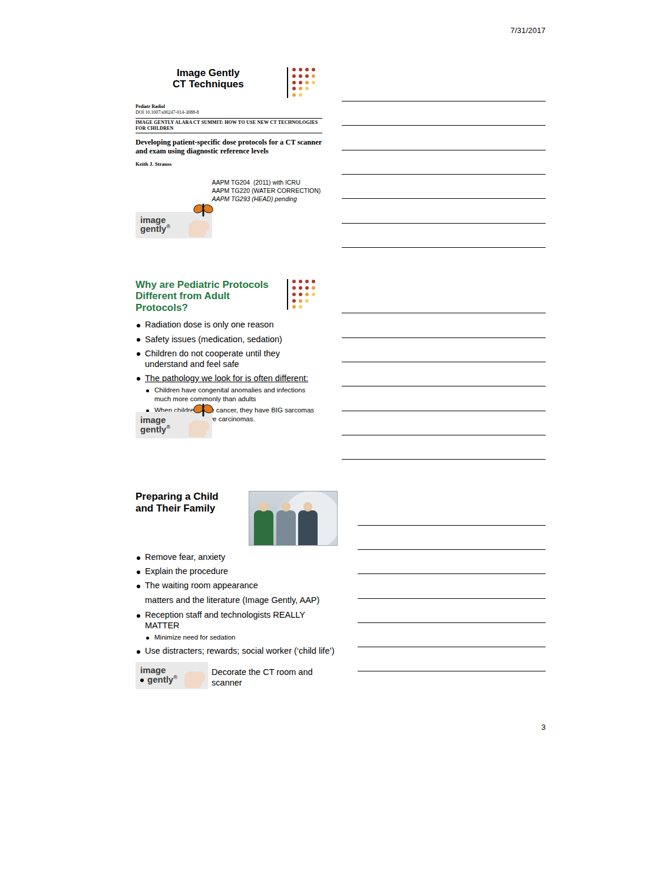7/31/2017
Image Gently
CT Techniques
Pediatr Radiol
DOI 10.1007/s00247-014-3088-8
IMAGE GENTLY ALARA CT SUMMIT: HOW TO USE NEW CT TECHNOLOGIES FOR CHILDREN
Developing patient-specific dose protocols for a CT scanner and exam using diagnostic reference levels
Keith J. Strauss
AAPM TG204 (2011) with ICRU
AAPM TG220 (WATER CORRECTION)
AAPM TG293 (HEAD) pending
image
gently®
Why are Pediatric Protocols
Different from Adult Protocols?
Radiation dose is only one reason
Safety issues (medication, sedation)
Children do not cooperate until they understand and feel safe
The pathology we look for is often different:
Children have congenital anomalies and infections much more commonly than adults
When children have cancer, they have BIG sarcomas whereas adults have carcinomas.
image
gently®
Preparing a Child
and Their Family
Remove fear, anxiety
Explain the procedure
The waiting room appearance
matters and the literature (Image Gently, AAP)
Reception staff and technologists REALLY MATTER
Minimize need for sedation
Use distracters; rewards; social worker (‘child life’)
image
gently®
Decorate the CT room and scanner
3